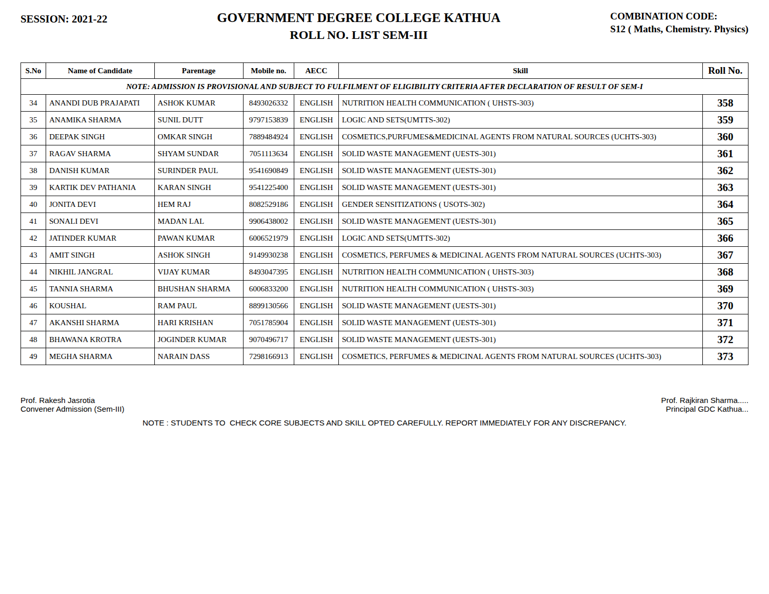SESSION: 2021-22
GOVERNMENT DEGREE COLLEGE KATHUA
ROLL NO. LIST SEM-III
COMBINATION CODE:
S12 ( Maths, Chemistry. Physics)
| NOTE: ADMISSION IS PROVISIONAL AND SUBJECT TO FULFILMENT OF ELIGIBILITY CRITERIA AFTER DECLARATION OF RESULT OF SEM-I |
| S.No | Name of Candidate | Parentage | Mobile no. | AECC | Skill | Roll No. |
| 34 | ANANDI DUB PRAJAPATI | ASHOK KUMAR | 8493026332 | ENGLISH | NUTRITION HEALTH COMMUNICATION ( UHSTS-303) | 358 |
| 35 | ANAMIKA SHARMA | SUNIL DUTT | 9797153839 | ENGLISH | LOGIC AND SETS(UMTTS-302) | 359 |
| 36 | DEEPAK SINGH | OMKAR SINGH | 7889484924 | ENGLISH | COSMETICS,PURFUMES&MEDICINAL AGENTS FROM NATURAL SOURCES (UCHTS-303) | 360 |
| 37 | RAGAV SHARMA | SHYAM SUNDAR | 7051113634 | ENGLISH | SOLID WASTE MANAGEMENT (UESTS-301) | 361 |
| 38 | DANISH KUMAR | SURINDER PAUL | 9541690849 | ENGLISH | SOLID WASTE MANAGEMENT (UESTS-301) | 362 |
| 39 | KARTIK DEV PATHANIA | KARAN SINGH | 9541225400 | ENGLISH | SOLID WASTE MANAGEMENT (UESTS-301) | 363 |
| 40 | JONITA DEVI | HEM RAJ | 8082529186 | ENGLISH | GENDER SENSITIZATIONS ( USOTS-302) | 364 |
| 41 | SONALI DEVI | MADAN LAL | 9906438002 | ENGLISH | SOLID WASTE MANAGEMENT (UESTS-301) | 365 |
| 42 | JATINDER KUMAR | PAWAN KUMAR | 6006521979 | ENGLISH | LOGIC AND SETS(UMTTS-302) | 366 |
| 43 | AMIT SINGH | ASHOK SINGH | 9149930238 | ENGLISH | COSMETICS, PERFUMES & MEDICINAL AGENTS FROM NATURAL SOURCES (UCHTS-303) | 367 |
| 44 | NIKHIL JANGRAL | VIJAY KUMAR | 8493047395 | ENGLISH | NUTRITION HEALTH COMMUNICATION ( UHSTS-303) | 368 |
| 45 | TANNIA SHARMA | BHUSHAN SHARMA | 6006833200 | ENGLISH | NUTRITION HEALTH COMMUNICATION ( UHSTS-303) | 369 |
| 46 | KOUSHAL | RAM PAUL | 8899130566 | ENGLISH | SOLID WASTE MANAGEMENT (UESTS-301) | 370 |
| 47 | AKANSHI SHARMA | HARI KRISHAN | 7051785904 | ENGLISH | SOLID WASTE MANAGEMENT (UESTS-301) | 371 |
| 48 | BHAWANA KROTRA | JOGINDER KUMAR | 9070496717 | ENGLISH | SOLID WASTE MANAGEMENT (UESTS-301) | 372 |
| 49 | MEGHA SHARMA | NARAIN DASS | 7298166913 | ENGLISH | COSMETICS, PERFUMES & MEDICINAL AGENTS FROM NATURAL SOURCES (UCHTS-303) | 373 |
Prof. Rakesh Jasrotia Prof. Rajkiran Sharma.....
Convener Admission (Sem-III) Principal GDC Kathua...
NOTE : STUDENTS TO CHECK CORE SUBJECTS AND SKILL OPTED CAREFULLY. REPORT IMMEDIATELY FOR ANY DISCREPANCY.